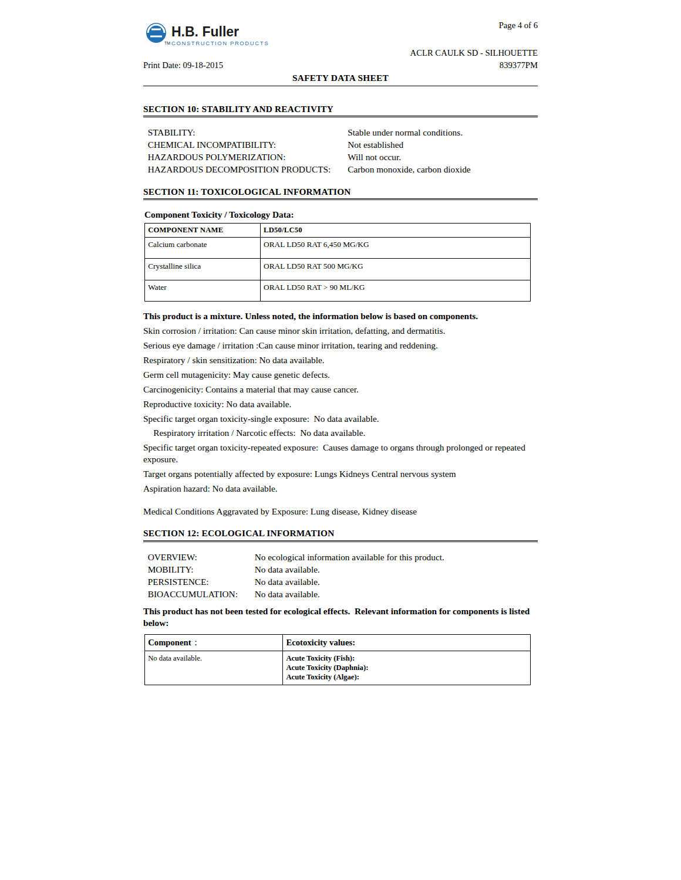H.B. Fuller CONSTRUCTION PRODUCTS TM
Page 4 of 6
ACLR CAULK SD - SILHOUETTE
Print Date: 09-18-2015
839377PM
SAFETY DATA SHEET
SECTION 10: STABILITY AND REACTIVITY
| STABILITY: | Stable under normal conditions. |
| CHEMICAL INCOMPATIBILITY: | Not established |
| HAZARDOUS POLYMERIZATION: | Will not occur. |
| HAZARDOUS DECOMPOSITION PRODUCTS: | Carbon monoxide, carbon dioxide |
SECTION 11: TOXICOLOGICAL INFORMATION
Component Toxicity / Toxicology Data:
| COMPONENT NAME | LD50/LC50 |
| --- | --- |
| Calcium carbonate | ORAL LD50 RAT 6,450 MG/KG |
| Crystalline silica | ORAL LD50 RAT 500 MG/KG |
| Water | ORAL LD50 RAT > 90 ML/KG |
This product is a mixture. Unless noted, the information below is based on components.
Skin corrosion / irritation: Can cause minor skin irritation, defatting, and dermatitis.
Serious eye damage / irritation :Can cause minor irritation, tearing and reddening.
Respiratory / skin sensitization: No data available.
Germ cell mutagenicity: May cause genetic defects.
Carcinogenicity: Contains a material that may cause cancer.
Reproductive toxicity: No data available.
Specific target organ toxicity-single exposure: No data available.
Respiratory irritation / Narcotic effects: No data available.
Specific target organ toxicity-repeated exposure: Causes damage to organs through prolonged or repeated exposure.
Target organs potentially affected by exposure: Lungs Kidneys Central nervous system
Aspiration hazard: No data available.
Medical Conditions Aggravated by Exposure: Lung disease, Kidney disease
SECTION 12: ECOLOGICAL INFORMATION
| OVERVIEW: | No ecological information available for this product. |
| MOBILITY: | No data available. |
| PERSISTENCE: | No data available. |
| BIOACCUMULATION: | No data available. |
This product has not been tested for ecological effects. Relevant information for components is listed below:
| Component ： | Ecotoxicity values: |
| --- | --- |
| No data available. | Acute Toxicity (Fish): Acute Toxicity (Daphnia): Acute Toxicity (Algae): |